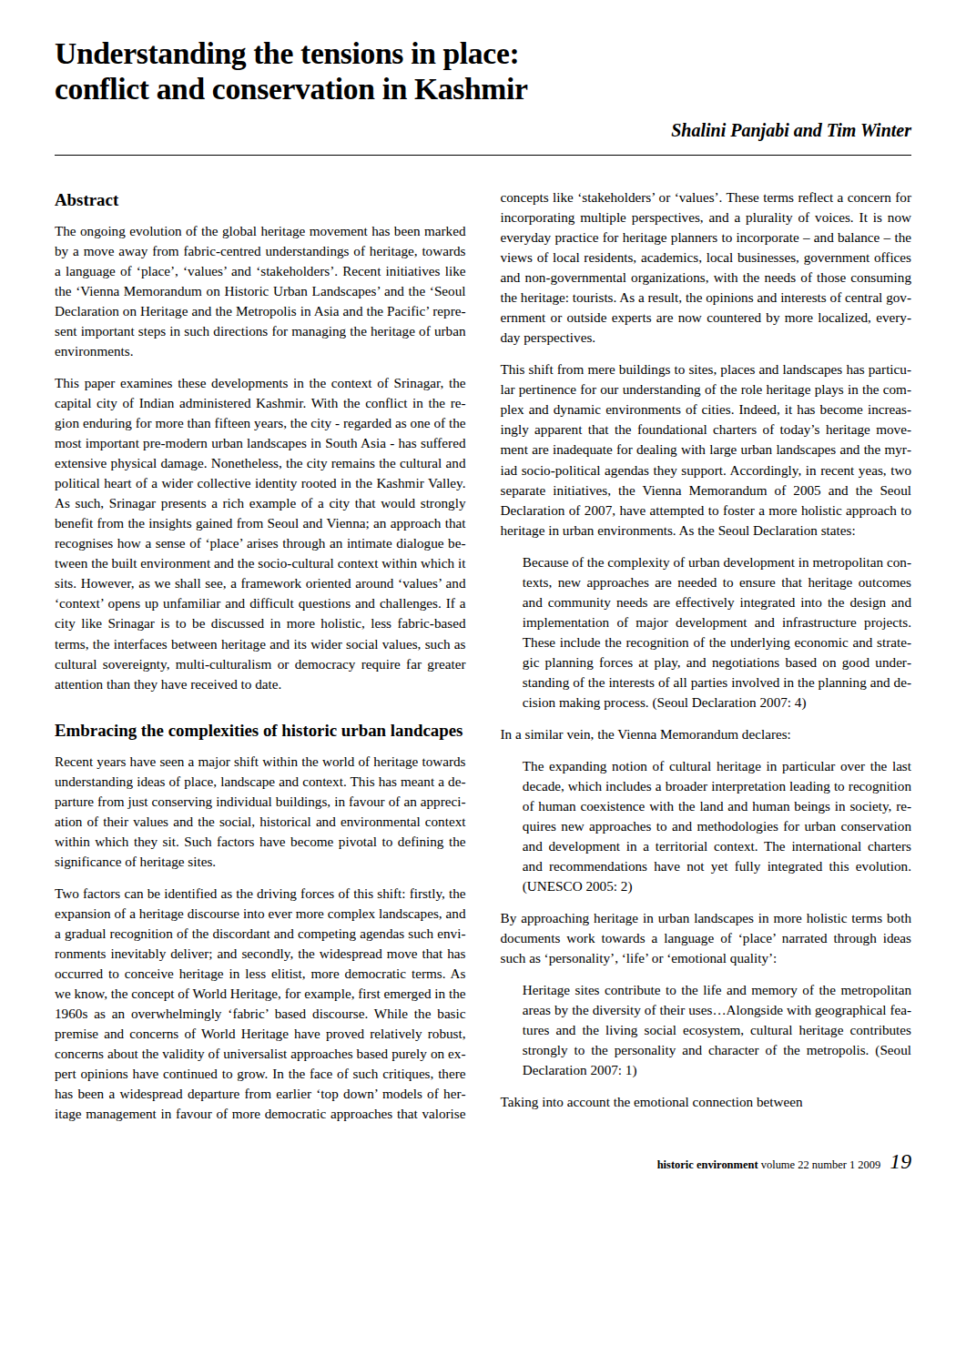Understanding the tensions in place:
conflict and conservation in Kashmir
Shalini Panjabi and Tim Winter
Abstract
The ongoing evolution of the global heritage movement has been marked by a move away from fabric-centred understandings of heritage, towards a language of ‘place’, ‘values’ and ‘stakeholders’. Recent initiatives like the ‘Vienna Memorandum on Historic Urban Landscapes’ and the ‘Seoul Declaration on Heritage and the Metropolis in Asia and the Pacific’ represent important steps in such directions for managing the heritage of urban environments.
This paper examines these developments in the context of Srinagar, the capital city of Indian administered Kashmir. With the conflict in the region enduring for more than fifteen years, the city - regarded as one of the most important pre-modern urban landscapes in South Asia - has suffered extensive physical damage. Nonetheless, the city remains the cultural and political heart of a wider collective identity rooted in the Kashmir Valley. As such, Srinagar presents a rich example of a city that would strongly benefit from the insights gained from Seoul and Vienna; an approach that recognises how a sense of ‘place’ arises through an intimate dialogue between the built environment and the socio-cultural context within which it sits. However, as we shall see, a framework oriented around ‘values’ and ‘context’ opens up unfamiliar and difficult questions and challenges. If a city like Srinagar is to be discussed in more holistic, less fabric-based terms, the interfaces between heritage and its wider social values, such as cultural sovereignty, multi-culturalism or democracy require far greater attention than they have received to date.
Embracing the complexities of historic urban landcapes
Recent years have seen a major shift within the world of heritage towards understanding ideas of place, landscape and context. This has meant a departure from just conserving individual buildings, in favour of an appreciation of their values and the social, historical and environmental context within which they sit. Such factors have become pivotal to defining the significance of heritage sites.
Two factors can be identified as the driving forces of this shift: firstly, the expansion of a heritage discourse into ever more complex landscapes, and a gradual recognition of the discordant and competing agendas such environments inevitably deliver; and secondly, the widespread move that has occurred to conceive heritage in less elitist, more democratic terms. As we know, the concept of World Heritage, for example, first emerged in the 1960s as an overwhelmingly ‘fabric’ based discourse. While the basic premise and concerns of World Heritage have proved relatively robust, concerns about the validity of universalist approaches based purely on expert opinions have continued to grow. In the face of such critiques, there has been a widespread departure from earlier ‘top down’ models of heritage management in favour of more democratic approaches that valorise concepts like ‘stakeholders’ or ‘values’. These terms reflect a concern for incorporating multiple perspectives, and a plurality of voices. It is now everyday practice for heritage planners to incorporate – and balance – the views of local residents, academics, local businesses, government offices and non-governmental organizations, with the needs of those consuming the heritage: tourists. As a result, the opinions and interests of central government or outside experts are now countered by more localized, everyday perspectives.
This shift from mere buildings to sites, places and landscapes has particular pertinence for our understanding of the role heritage plays in the complex and dynamic environments of cities. Indeed, it has become increasingly apparent that the foundational charters of today’s heritage movement are inadequate for dealing with large urban landscapes and the myriad socio-political agendas they support. Accordingly, in recent yeas, two separate initiatives, the Vienna Memorandum of 2005 and the Seoul Declaration of 2007, have attempted to foster a more holistic approach to heritage in urban environments. As the Seoul Declaration states:
Because of the complexity of urban development in metropolitan contexts, new approaches are needed to ensure that heritage outcomes and community needs are effectively integrated into the design and implementation of major development and infrastructure projects. These include the recognition of the underlying economic and strategic planning forces at play, and negotiations based on good understanding of the interests of all parties involved in the planning and decision making process. (Seoul Declaration 2007: 4)
In a similar vein, the Vienna Memorandum declares:
The expanding notion of cultural heritage in particular over the last decade, which includes a broader interpretation leading to recognition of human coexistence with the land and human beings in society, requires new approaches to and methodologies for urban conservation and development in a territorial context. The international charters and recommendations have not yet fully integrated this evolution. (UNESCO 2005: 2)
By approaching heritage in urban landscapes in more holistic terms both documents work towards a language of ‘place’ narrated through ideas such as ‘personality’, ‘life’ or ‘emotional quality’:
Heritage sites contribute to the life and memory of the metropolitan areas by the diversity of their uses…Alongside with geographical features and the living social ecosystem, cultural heritage contributes strongly to the personality and character of the metropolis. (Seoul Declaration 2007: 1)
Taking into account the emotional connection between
historic environment volume 22 number 1 2009 19